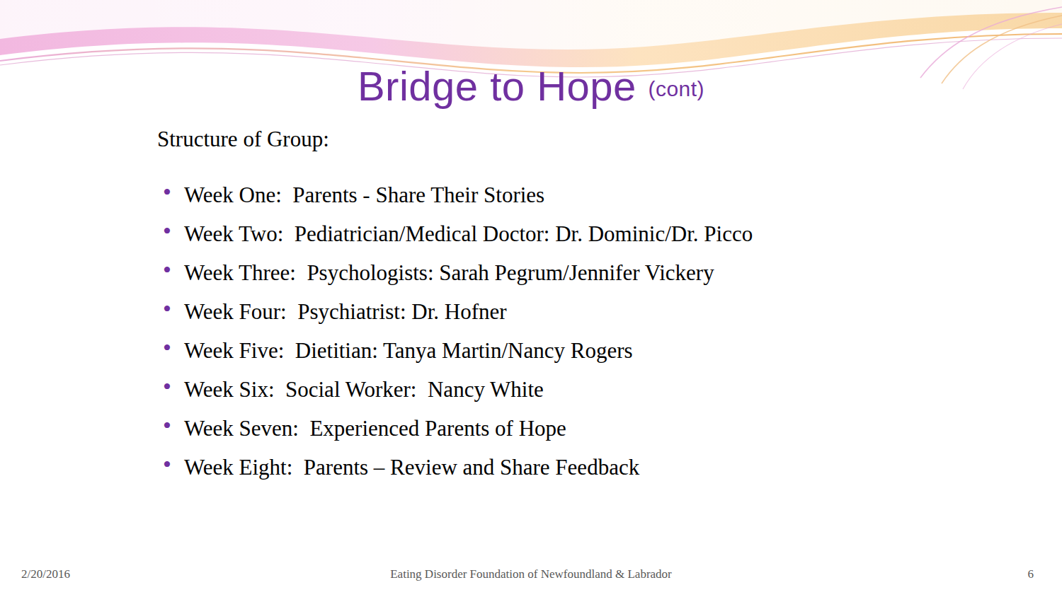Bridge to Hope (cont)
Structure of Group:
Week One: Parents - Share Their Stories
Week Two: Pediatrician/Medical Doctor: Dr. Dominic/Dr. Picco
Week Three: Psychologists: Sarah Pegrum/Jennifer Vickery
Week Four: Psychiatrist: Dr. Hofner
Week Five: Dietitian: Tanya Martin/Nancy Rogers
Week Six: Social Worker: Nancy White
Week Seven: Experienced Parents of Hope
Week Eight: Parents – Review and Share Feedback
2/20/2016 Eating Disorder Foundation of Newfoundland & Labrador 6